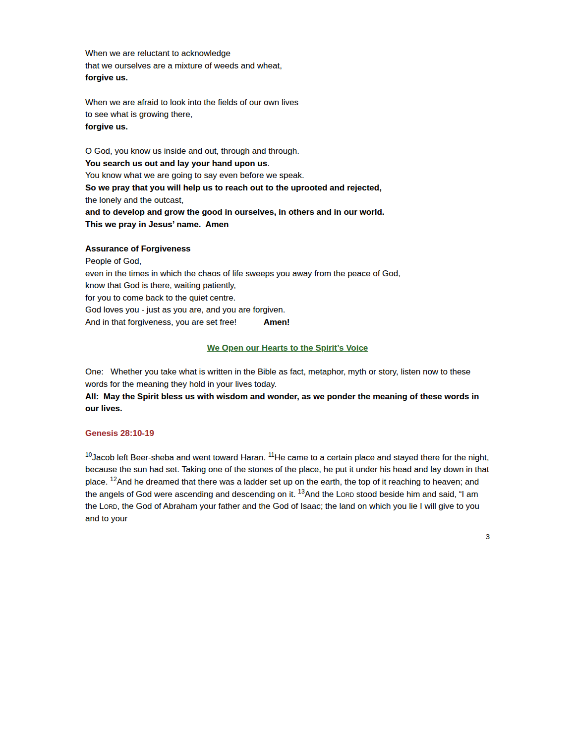When we are reluctant to acknowledge
that we ourselves are a mixture of weeds and wheat,
forgive us.
When we are afraid to look into the fields of our own lives
to see what is growing there,
forgive us.
O God, you know us inside and out, through and through.
You search us out and lay your hand upon us.
You know what we are going to say even before we speak.
So we pray that you will help us to reach out to the uprooted and rejected,
the lonely and the outcast,
and to develop and grow the good in ourselves, in others and in our world.
This we pray in Jesus’ name. Amen
Assurance of Forgiveness
People of God,
even in the times in which the chaos of life sweeps you away from the peace of God,
know that God is there, waiting patiently,
for you to come back to the quiet centre.
God loves you - just as you are, and you are forgiven.
And in that forgiveness, you are set free!Amen!
We Open our Hearts to the Spirit’s Voice
One: Whether you take what is written in the Bible as fact, metaphor, myth or story, listen now to these words for the meaning they hold in your lives today.
All: May the Spirit bless us with wisdom and wonder, as we ponder the meaning of these words in our lives.
Genesis 28:10-19
10 Jacob left Beer-sheba and went toward Haran. 11 He came to a certain place and stayed there for the night, because the sun had set. Taking one of the stones of the place, he put it under his head and lay down in that place. 12 And he dreamed that there was a ladder set up on the earth, the top of it reaching to heaven; and the angels of God were ascending and descending on it. 13 And the Lord stood beside him and said, “I am the Lord, the God of Abraham your father and the God of Isaac; the land on which you lie I will give to you and to your
3